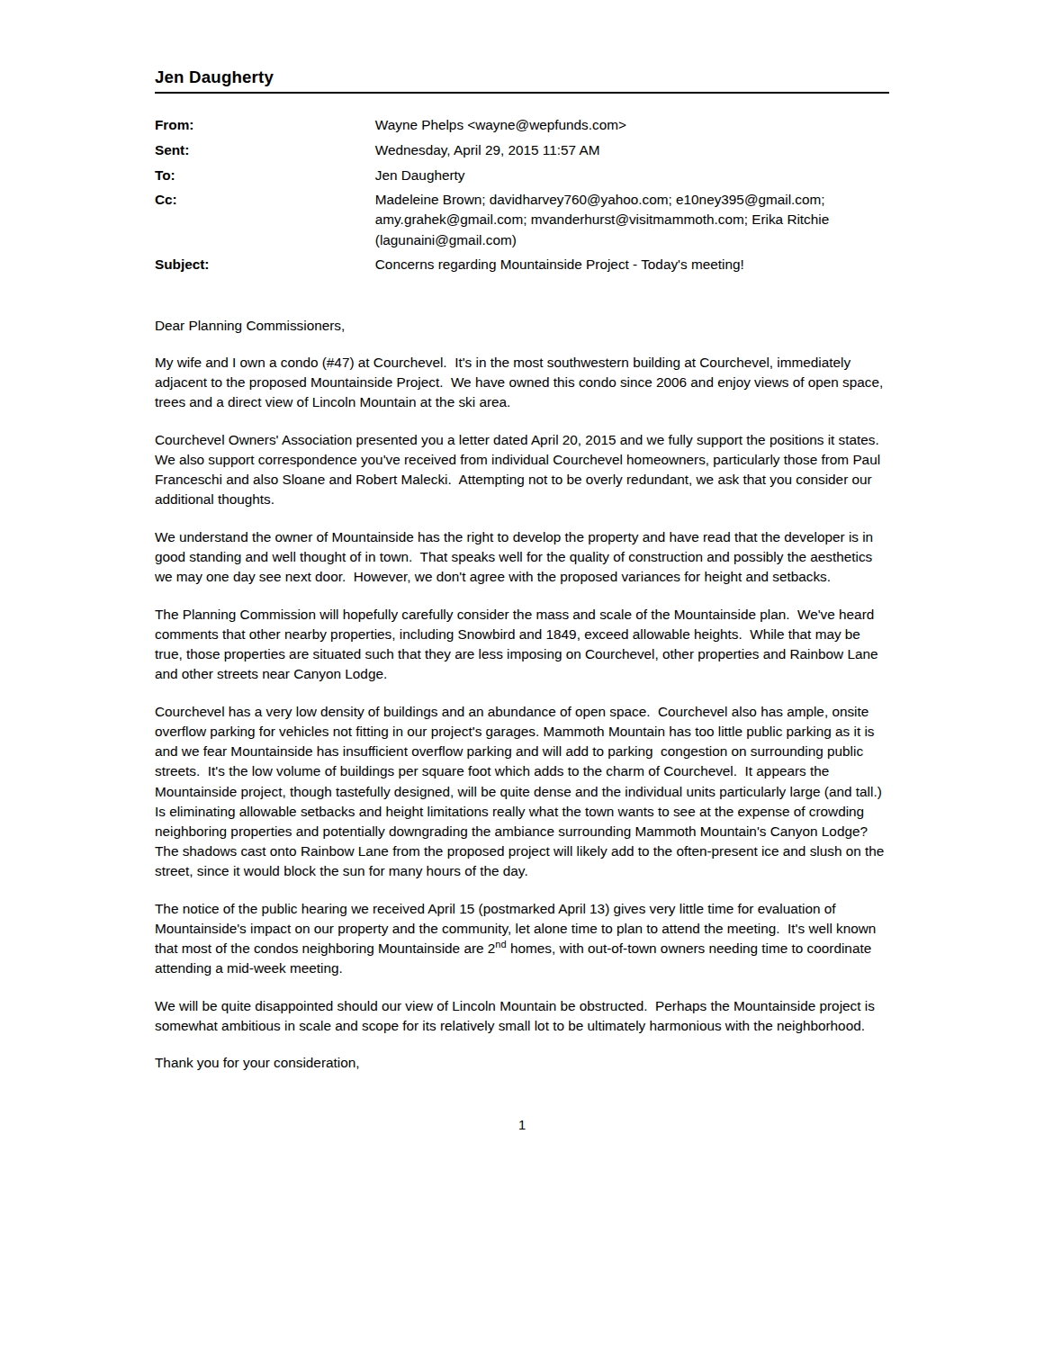Jen Daugherty
| From: | Wayne Phelps <wayne@wepfunds.com> |
| Sent: | Wednesday, April 29, 2015 11:57 AM |
| To: | Jen Daugherty |
| Cc: | Madeleine Brown; davidharvey760@yahoo.com; e10ney395@gmail.com; amy.grahek@gmail.com; mvanderhurst@visitmammoth.com; Erika Ritchie (lagunaini@gmail.com) |
| Subject: | Concerns regarding Mountainside Project - Today's meeting! |
Dear Planning Commissioners,
My wife and I own a condo (#47) at Courchevel. It's in the most southwestern building at Courchevel, immediately adjacent to the proposed Mountainside Project. We have owned this condo since 2006 and enjoy views of open space, trees and a direct view of Lincoln Mountain at the ski area.
Courchevel Owners' Association presented you a letter dated April 20, 2015 and we fully support the positions it states. We also support correspondence you've received from individual Courchevel homeowners, particularly those from Paul Franceschi and also Sloane and Robert Malecki. Attempting not to be overly redundant, we ask that you consider our additional thoughts.
We understand the owner of Mountainside has the right to develop the property and have read that the developer is in good standing and well thought of in town. That speaks well for the quality of construction and possibly the aesthetics we may one day see next door. However, we don't agree with the proposed variances for height and setbacks.
The Planning Commission will hopefully carefully consider the mass and scale of the Mountainside plan. We've heard comments that other nearby properties, including Snowbird and 1849, exceed allowable heights. While that may be true, those properties are situated such that they are less imposing on Courchevel, other properties and Rainbow Lane and other streets near Canyon Lodge.
Courchevel has a very low density of buildings and an abundance of open space. Courchevel also has ample, onsite overflow parking for vehicles not fitting in our project's garages. Mammoth Mountain has too little public parking as it is and we fear Mountainside has insufficient overflow parking and will add to parking congestion on surrounding public streets. It's the low volume of buildings per square foot which adds to the charm of Courchevel. It appears the Mountainside project, though tastefully designed, will be quite dense and the individual units particularly large (and tall.) Is eliminating allowable setbacks and height limitations really what the town wants to see at the expense of crowding neighboring properties and potentially downgrading the ambiance surrounding Mammoth Mountain's Canyon Lodge? The shadows cast onto Rainbow Lane from the proposed project will likely add to the often-present ice and slush on the street, since it would block the sun for many hours of the day.
The notice of the public hearing we received April 15 (postmarked April 13) gives very little time for evaluation of Mountainside's impact on our property and the community, let alone time to plan to attend the meeting. It's well known that most of the condos neighboring Mountainside are 2nd homes, with out-of-town owners needing time to coordinate attending a mid-week meeting.
We will be quite disappointed should our view of Lincoln Mountain be obstructed. Perhaps the Mountainside project is somewhat ambitious in scale and scope for its relatively small lot to be ultimately harmonious with the neighborhood.
Thank you for your consideration,
1